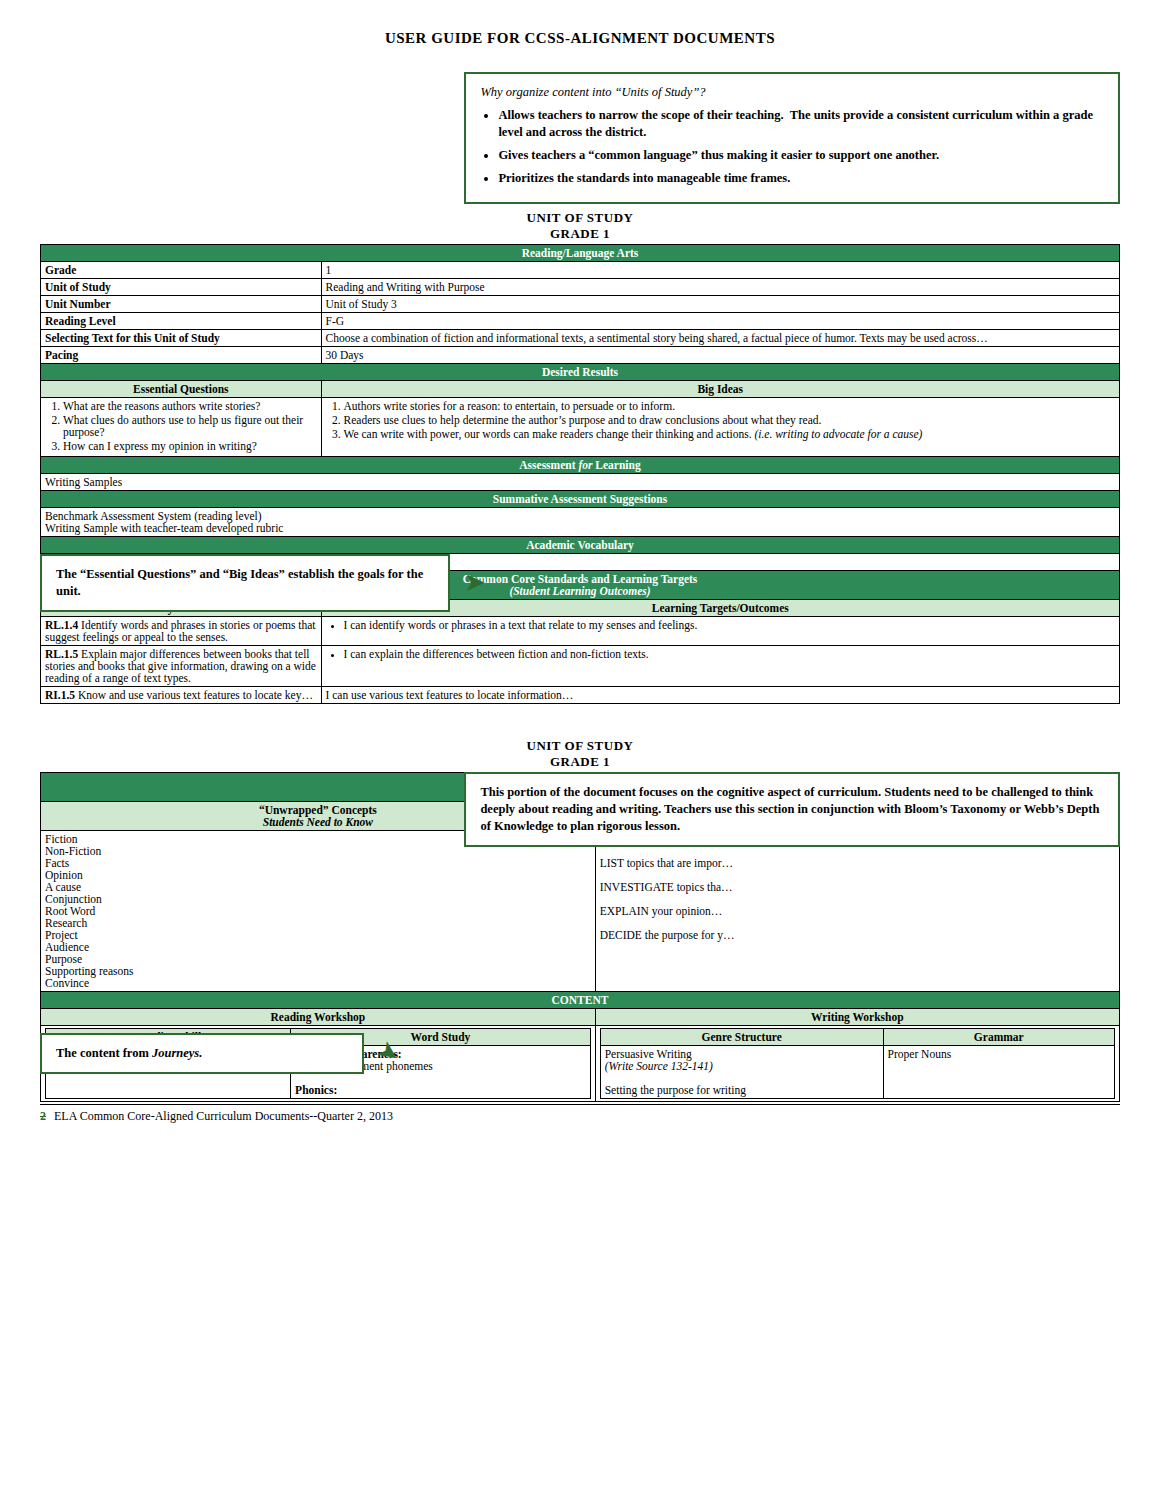USER GUIDE FOR CCSS-ALIGNMENT DOCUMENTS
Why organize content into “Units of Study”?
Allows teachers to narrow the scope of their teaching. The units provide a consistent curriculum within a grade level and across the district.
Gives teachers a “common language” thus making it easier to support one another.
Prioritizes the standards into manageable time frames.
UNIT OF STUDY
GRADE 1
| Reading/Language Arts |
| Grade | 1 |
| Unit of Study | Reading and Writing with Purpose |
| Unit Number | Unit of Study 3 |
| Reading Level | F-G |
| Selecting Text for this Unit of Study | Choose a combination of fiction and informational texts, a sentimental story being shared, a factual piece of humor. Texts may be used across… |
| Pacing | 30 Days |
| Desired Results |
| Essential Questions | Big Ideas |
| What are the reasons authors write stories? What clues do authors use to help us figure out their purpose? How can I express my opinion in writing? | Authors write stories for a reason: to entertain, to persuade or to inform. Readers use clues to help determine the author’s purpose and to draw conclusions about what they read. We can write with power, our words can make readers change their thinking and actions. (i.e. writing to advocate for a cause) |
| Assessment for Learning |
| Writing Samples |
| Summative Assessment Suggestions |
| Benchmark Assessment System (reading level) Writing Sample with teacher-team developed rubric |
| Academic Vocabulary |
| Coming soon, being developed with resources from MCREL |
| Common Core Standards and Learning Targets (Student Learning Outcomes) |
| Priority Standards | Learning Targets/Outcomes |
| RL.1.4 Identify words and phrases in stories or poems that suggest feelings or appeal to the senses. | I can identify words or phrases in a text that relate to my senses and feelings. |
| RL.1.5 Explain major differences between books that tell stories and books that give information, drawing on a wide reading of a range of text types. | I can explain the differences between fiction and non-fiction texts. |
| RI.1.5 Know and use various text features to locate key… | I can use various text features to locate information… |
The “Essential Questions” and “Big Ideas” establish the goals for the unit.
➤
UNIT OF STUDY
GRADE 1
| Depth of Knowledge: Cognitive Considerations |
| “Unwrapped” Concepts Students Need to Know | “Unwrapped” Skills Students Need to Do |
| Fiction Non-Fiction Facts Opinion A cause Conjunction Root Word Research Project Audience Purpose Supporting reasons Convince | CONSTRUCT convincing… LIST topics that are impor… INVESTIGATE topics tha… EXPLAIN your opinion… DECIDE the purpose for y… |
| CONTENT |
| Reading Workshop | Writing Workshop |
| / Reading Skill / Word Study / / Author’s Purpose / Phonemic Awareness: Blend and segment phonemes Phonics: / | / Genre Structure / Grammar / / Persuasive Writing (Write Source 132-141) Setting the purpose for writing / Proper Nouns / |
This portion of the document focuses on the cognitive aspect of curriculum. Students need to be challenged to think deeply about reading and writing. Teachers use this section in conjunction with Bloom’s Taxonomy or Webb’s Depth of Knowledge to plan rigorous lesson.
The content from Journeys.
➤
2 ELA Common Core-Aligned Curriculum Documents--Quarter 2, 2013